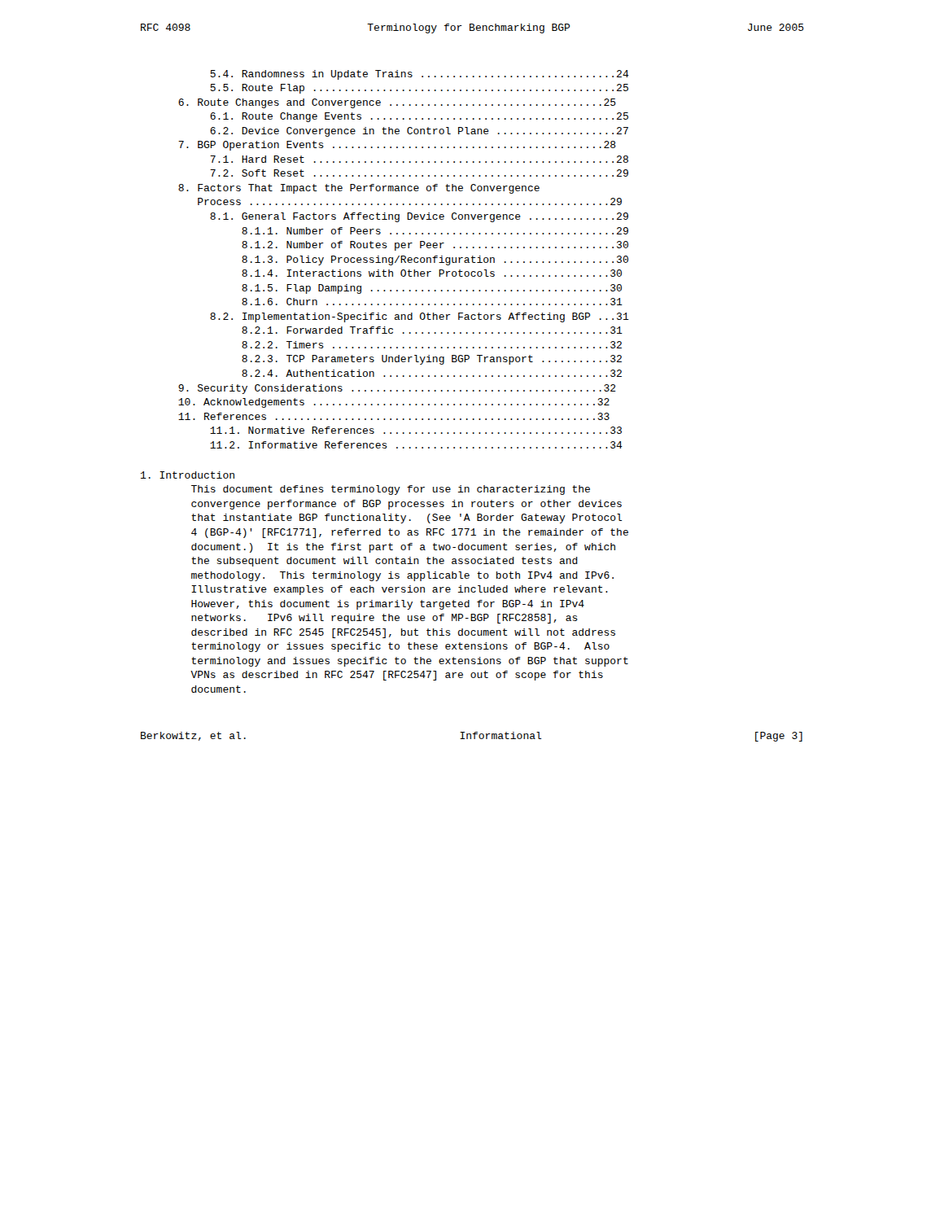RFC 4098 Terminology for Benchmarking BGP June 2005
      5.4. Randomness in Update Trains ...............................24
      5.5. Route Flap ................................................25
 6. Route Changes and Convergence ..................................25
      6.1. Route Change Events .......................................25
      6.2. Device Convergence in the Control Plane ...................27
 7. BGP Operation Events ...........................................28
      7.1. Hard Reset ................................................28
      7.2. Soft Reset ................................................29
 8. Factors That Impact the Performance of the Convergence
    Process .........................................................29
      8.1. General Factors Affecting Device Convergence ..............29
           8.1.1. Number of Peers ....................................29
           8.1.2. Number of Routes per Peer ..........................30
           8.1.3. Policy Processing/Reconfiguration ..................30
           8.1.4. Interactions with Other Protocols .................30
           8.1.5. Flap Damping ......................................30
           8.1.6. Churn .............................................31
      8.2. Implementation-Specific and Other Factors Affecting BGP ...31
           8.2.1. Forwarded Traffic .................................31
           8.2.2. Timers ............................................32
           8.2.3. TCP Parameters Underlying BGP Transport ...........32
           8.2.4. Authentication ....................................32
 9. Security Considerations ........................................32
 10. Acknowledgements .............................................32
 11. References ...................................................33
      11.1. Normative References ....................................33
      11.2. Informative References ..................................34
1. Introduction
   This document defines terminology for use in characterizing the
   convergence performance of BGP processes in routers or other devices
   that instantiate BGP functionality.  (See 'A Border Gateway Protocol
   4 (BGP-4)' [RFC1771], referred to as RFC 1771 in the remainder of the
   document.)  It is the first part of a two-document series, of which
   the subsequent document will contain the associated tests and
   methodology.  This terminology is applicable to both IPv4 and IPv6.
   Illustrative examples of each version are included where relevant.
   However, this document is primarily targeted for BGP-4 in IPv4
   networks.   IPv6 will require the use of MP-BGP [RFC2858], as
   described in RFC 2545 [RFC2545], but this document will not address
   terminology or issues specific to these extensions of BGP-4.  Also
   terminology and issues specific to the extensions of BGP that support
   VPNs as described in RFC 2547 [RFC2547] are out of scope for this
   document.
Berkowitz, et al. Informational [Page 3]